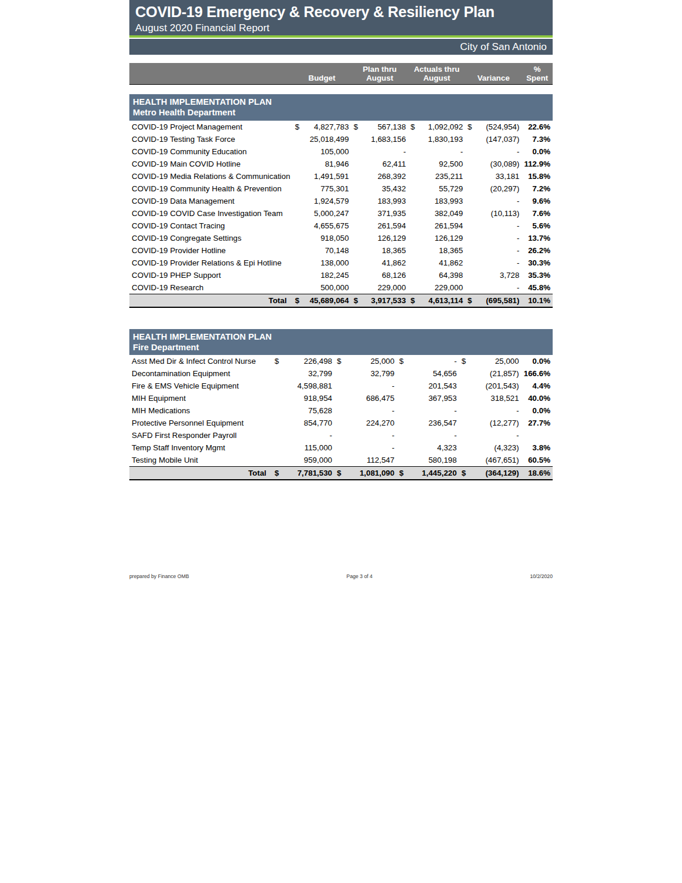COVID-19 Emergency & Recovery & Resiliency Plan
August 2020 Financial Report
City of San Antonio
| | Budget | Plan thru August | Actuals thru August | Variance | % Spent |
| --- | --- | --- | --- | --- | --- |
| HEALTH IMPLEMENTATION PLAN Metro Health Department |
| COVID-19 Project Management | $ | 4,827,783 | $ | 567,138 | $ | 1,092,092 | $ | (524,954) | 22.6% |
| COVID-19 Testing Task Force | | 25,018,499 | | 1,683,156 | | 1,830,193 | | (147,037) | 7.3% |
| COVID-19 Community Education | | 105,000 | | - | | - | | - | 0.0% |
| COVID-19 Main COVID Hotline | | 81,946 | | 62,411 | | 92,500 | | (30,089) | 112.9% |
| COVID-19 Media Relations & Communication | | 1,491,591 | | 268,392 | | 235,211 | | 33,181 | 15.8% |
| COVID-19 Community Health & Prevention | | 775,301 | | 35,432 | | 55,729 | | (20,297) | 7.2% |
| COVID-19 Data Management | | 1,924,579 | | 183,993 | | 183,993 | | - | 9.6% |
| COVID-19 COVID Case Investigation Team | | 5,000,247 | | 371,935 | | 382,049 | | (10,113) | 7.6% |
| COVID-19 Contact Tracing | | 4,655,675 | | 261,594 | | 261,594 | | - | 5.6% |
| COVID-19 Congregate Settings | | 918,050 | | 126,129 | | 126,129 | | - | 13.7% |
| COVID-19 Provider Hotline | | 70,148 | | 18,365 | | 18,365 | | - | 26.2% |
| COVID-19 Provider Relations & Epi Hotline | | 138,000 | | 41,862 | | 41,862 | | - | 30.3% |
| COVID-19 PHEP Support | | 182,245 | | 68,126 | | 64,398 | | 3,728 | 35.3% |
| COVID-19 Research | | 500,000 | | 229,000 | | 229,000 | | - | 45.8% |
| Total | $ | 45,689,064 | $ | 3,917,533 | $ | 4,613,114 | $ | (695,581) | 10.1% |
| HEALTH IMPLEMENTATION PLAN Fire Department |
| Asst Med Dir & Infect Control Nurse | $ | 226,498 | $ | 25,000 | $ | - | $ | 25,000 | 0.0% |
| Decontamination Equipment | | 32,799 | | 32,799 | | 54,656 | | (21,857) | 166.6% |
| Fire & EMS Vehicle Equipment | | 4,598,881 | | - | | 201,543 | | (201,543) | 4.4% |
| MIH Equipment | | 918,954 | | 686,475 | | 367,953 | | 318,521 | 40.0% |
| MIH Medications | | 75,628 | | - | | - | | - | 0.0% |
| Protective Personnel Equipment | | 854,770 | | 224,270 | | 236,547 | | (12,277) | 27.7% |
| SAFD First Responder Payroll | | - | | - | | - | | - | |
| Temp Staff Inventory Mgmt | | 115,000 | | - | | 4,323 | | (4,323) | 3.8% |
| Testing Mobile Unit | | 959,000 | | 112,547 | | 580,198 | | (467,651) | 60.5% |
| Total | $ | 7,781,530 | $ | 1,081,090 | $ | 1,445,220 | $ | (364,129) | 18.6% |
prepared by Finance OMB 10/2/2020
Page 3 of 4